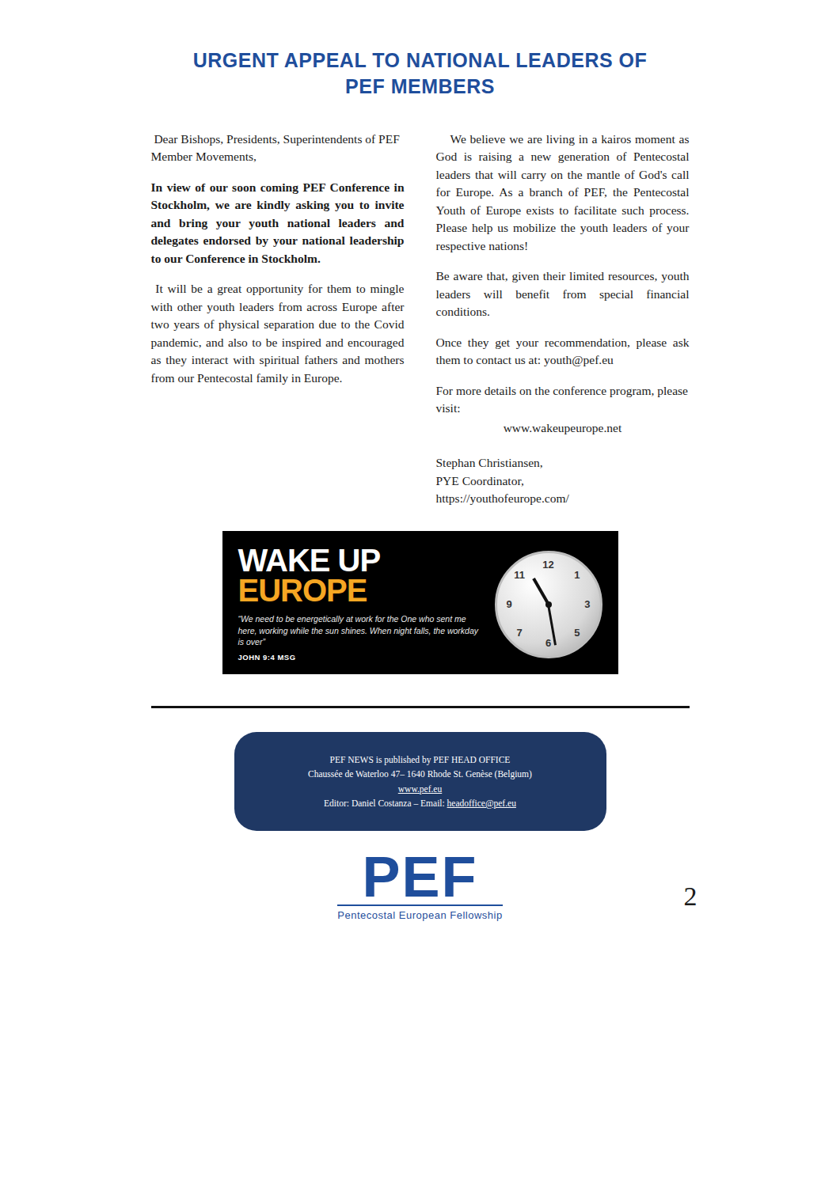Urgent Appeal to National Leaders of
PEF Members
Dear Bishops, Presidents, Superintendents of PEF Member Movements,
In view of our soon coming PEF Conference in Stockholm, we are kindly asking you to invite and bring your youth national leaders and delegates endorsed by your national leadership to our Conference in Stockholm.
It will be a great opportunity for them to mingle with other youth leaders from across Europe after two years of physical separation due to the Covid pandemic, and also to be inspired and encouraged as they interact with spiritual fathers and mothers from our Pentecostal family in Europe.
We believe we are living in a kairos moment as God is raising a new generation of Pentecostal leaders that will carry on the mantle of God's call for Europe. As a branch of PEF, the Pentecostal Youth of Europe exists to facilitate such process. Please help us mobilize the youth leaders of your respective nations!
Be aware that, given their limited resources, youth leaders will benefit from special financial conditions.
Once they get your recommendation, please ask them to contact us at: youth@pef.eu
For more details on the conference program, please visit: www.wakeupeurope.net
Stephan Christiansen,
PYE Coordinator,
https://youthofeurope.com/
WAKE UP
EUROPE
“We need to be energetically at work for the One who sent me here, working while the sun shines. When night falls, the workday is over”
JOHN 9:4 MSG
12 1 3 5 6 7 9 11
PEF NEWS is published by PEF HEAD OFFICE
Chaussée de Waterloo 47– 1640 Rhode St. Genèse (Belgium)
www.pef.eu
Editor: Daniel Costanza – Email: headoffice@pef.eu
PEF
Pentecostal European Fellowship
2